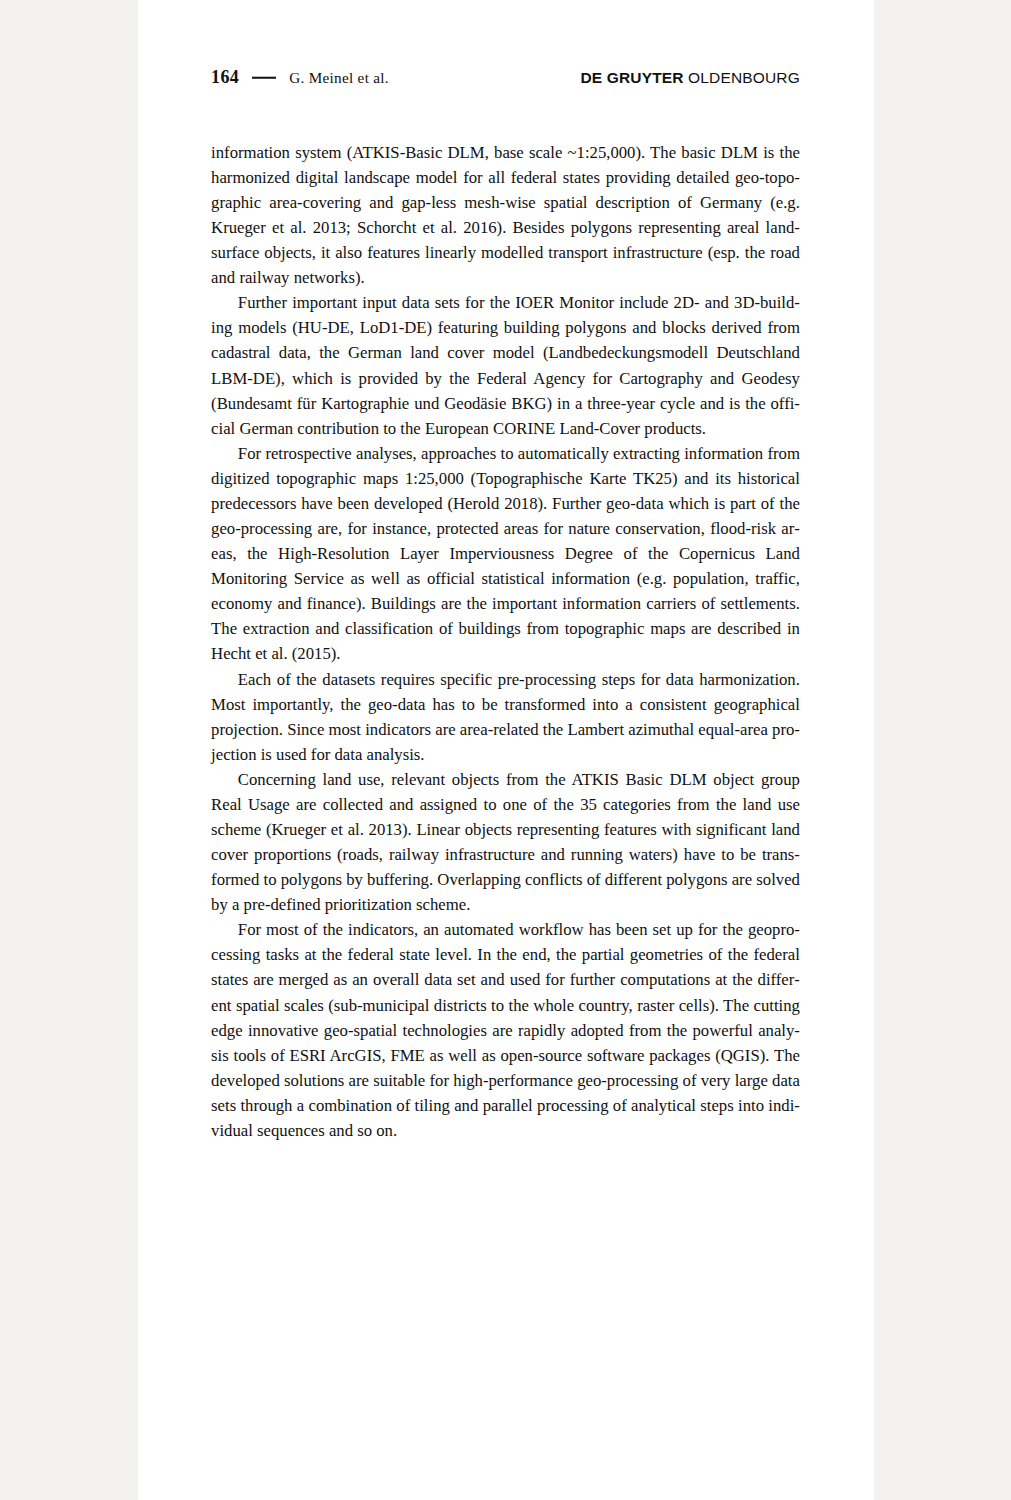164 G. Meinel et al.
DE GRUYTER OLDENBOURG
information system (ATKIS-Basic DLM, base scale ~1:25,000). The basic DLM is the harmonized digital landscape model for all federal states providing detailed geo-topographic area-covering and gap-less mesh-wise spatial description of Germany (e.g. Krueger et al. 2013; Schorcht et al. 2016). Besides polygons representing areal land-surface objects, it also features linearly modelled transport infrastructure (esp. the road and railway networks).
Further important input data sets for the IOER Monitor include 2D- and 3D-building models (HU-DE, LoD1-DE) featuring building polygons and blocks derived from cadastral data, the German land cover model (Landbedeckungsmodell Deutschland LBM-DE), which is provided by the Federal Agency for Cartography and Geodesy (Bundesamt für Kartographie und Geodäsie BKG) in a three-year cycle and is the official German contribution to the European CORINE Land-Cover products.
For retrospective analyses, approaches to automatically extracting information from digitized topographic maps 1:25,000 (Topographische Karte TK25) and its historical predecessors have been developed (Herold 2018). Further geo-data which is part of the geo-processing are, for instance, protected areas for nature conservation, flood-risk areas, the High-Resolution Layer Imperviousness Degree of the Copernicus Land Monitoring Service as well as official statistical information (e.g. population, traffic, economy and finance). Buildings are the important information carriers of settlements. The extraction and classification of buildings from topographic maps are described in Hecht et al. (2015).
Each of the datasets requires specific pre-processing steps for data harmonization. Most importantly, the geo-data has to be transformed into a consistent geographical projection. Since most indicators are area-related the Lambert azimuthal equal-area projection is used for data analysis.
Concerning land use, relevant objects from the ATKIS Basic DLM object group Real Usage are collected and assigned to one of the 35 categories from the land use scheme (Krueger et al. 2013). Linear objects representing features with significant land cover proportions (roads, railway infrastructure and running waters) have to be transformed to polygons by buffering. Overlapping conflicts of different polygons are solved by a pre-defined prioritization scheme.
For most of the indicators, an automated workflow has been set up for the geoprocessing tasks at the federal state level. In the end, the partial geometries of the federal states are merged as an overall data set and used for further computations at the different spatial scales (sub-municipal districts to the whole country, raster cells). The cutting edge innovative geo-spatial technologies are rapidly adopted from the powerful analysis tools of ESRI ArcGIS, FME as well as open-source software packages (QGIS). The developed solutions are suitable for high-performance geo-processing of very large data sets through a combination of tiling and parallel processing of analytical steps into individual sequences and so on.